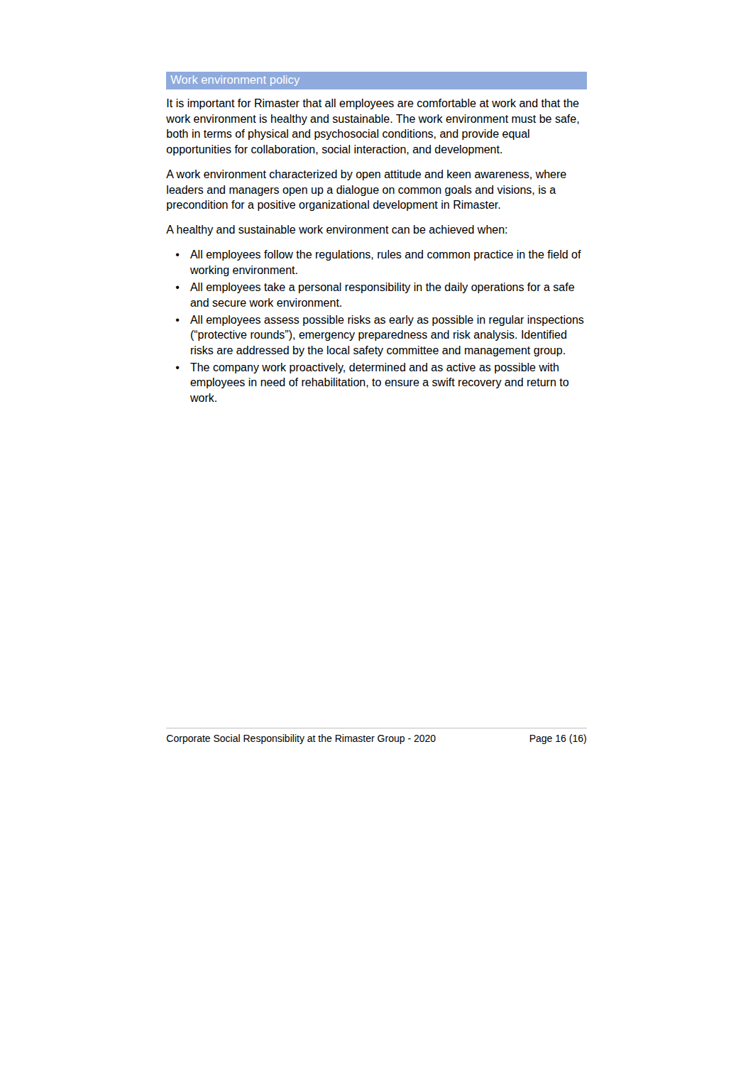Work environment policy
It is important for Rimaster that all employees are comfortable at work and that the work environment is healthy and sustainable. The work environment must be safe, both in terms of physical and psychosocial conditions, and provide equal opportunities for collaboration, social interaction, and development.
A work environment characterized by open attitude and keen awareness, where leaders and managers open up a dialogue on common goals and visions, is a precondition for a positive organizational development in Rimaster.
A healthy and sustainable work environment can be achieved when:
All employees follow the regulations, rules and common practice in the field of working environment.
All employees take a personal responsibility in the daily operations for a safe and secure work environment.
All employees assess possible risks as early as possible in regular inspections (“protective rounds”), emergency preparedness and risk analysis. Identified risks are addressed by the local safety committee and management group.
The company work proactively, determined and as active as possible with employees in need of rehabilitation, to ensure a swift recovery and return to work.
Corporate Social Responsibility at the Rimaster Group - 2020
Page 16 (16)